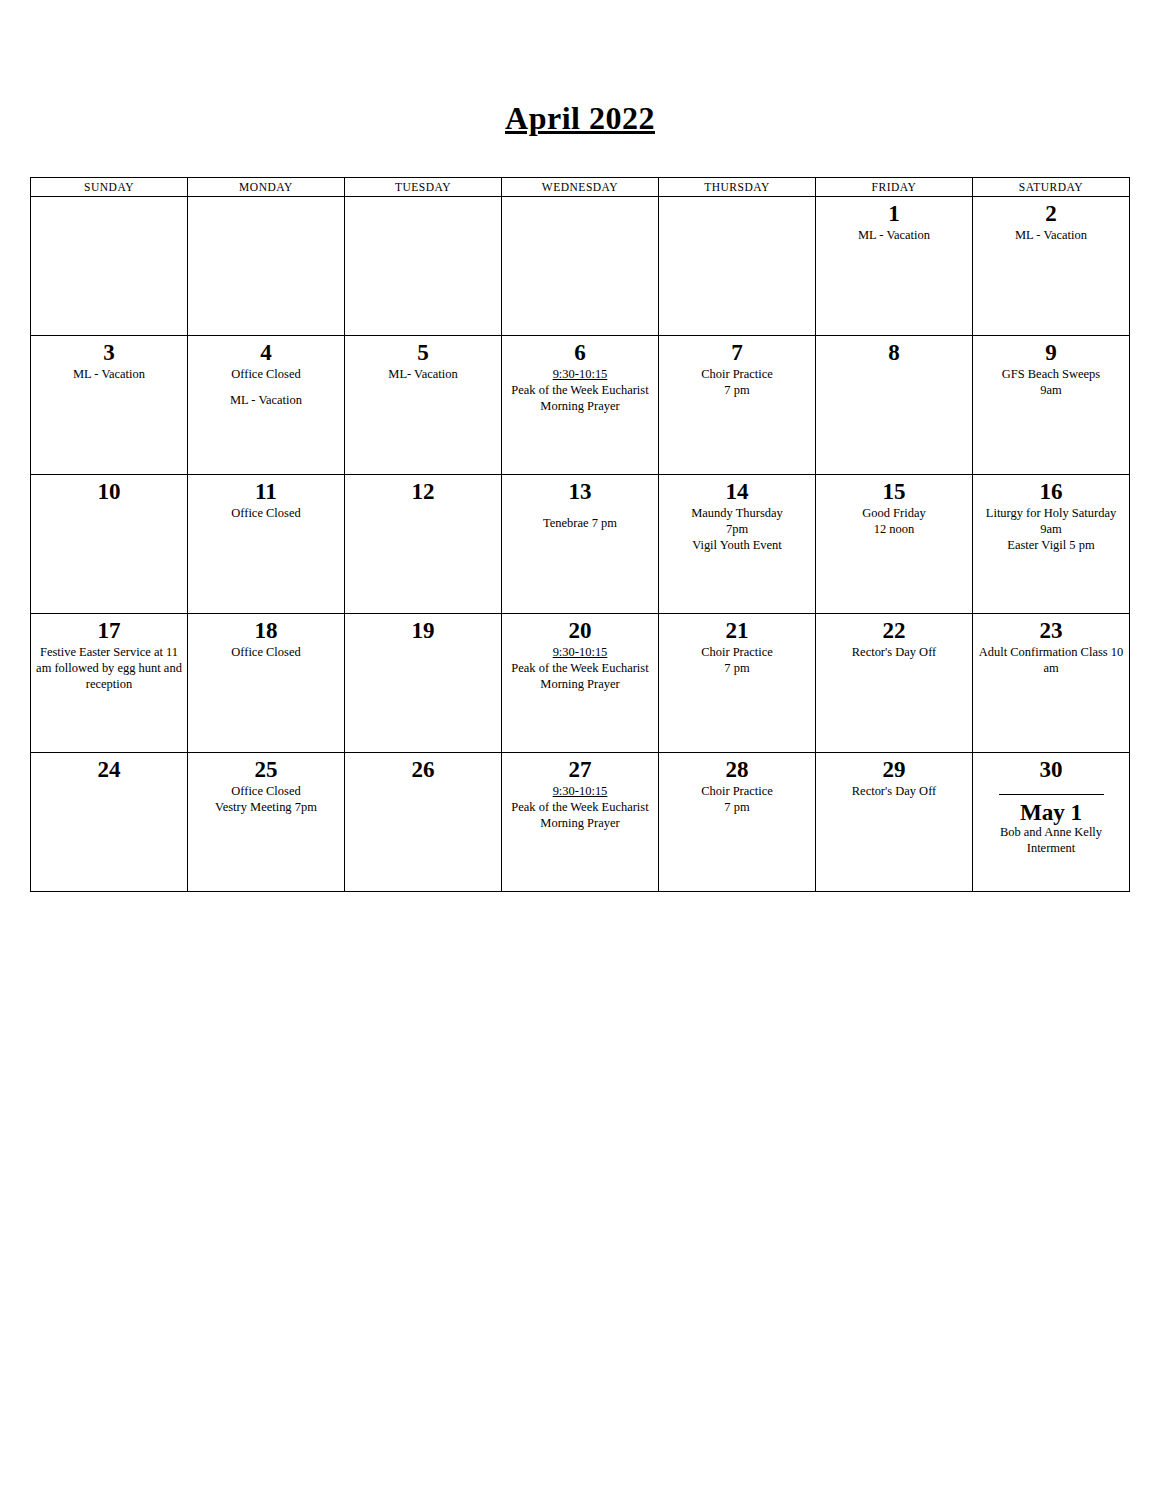April 2022
| SUNDAY | MONDAY | TUESDAY | WEDNESDAY | THURSDAY | FRIDAY | SATURDAY |
| --- | --- | --- | --- | --- | --- | --- |
| | | | | | 1 ML - Vacation | 2 ML - Vacation |
| 3 ML - Vacation | 4 Office Closed ML - Vacation | 5 ML- Vacation | 6 9:30-10:15 Peak of the Week Eucharist Morning Prayer | 7 Choir Practice 7 pm | 8 | 9 GFS Beach Sweeps 9am |
| 10 | 11 Office Closed | 12 | 13 Tenebrae 7 pm | 14 Maundy Thursday 7pm Vigil Youth Event | 15 Good Friday 12 noon | 16 Liturgy for Holy Saturday 9am Easter Vigil 5 pm |
| 17 Festive Easter Service at 11 am followed by egg hunt and reception | 18 Office Closed | 19 | 20 9:30-10:15 Peak of the Week Eucharist Morning Prayer | 21 Choir Practice 7 pm | 22 Rector's Day Off | 23 Adult Confirmation Class 10 am |
| 24 | 25 Office Closed Vestry Meeting 7pm | 26 | 27 9:30-10:15 Peak of the Week Eucharist Morning Prayer | 28 Choir Practice 7 pm | 29 Rector's Day Off | 30 May 1 Bob and Anne Kelly Interment |